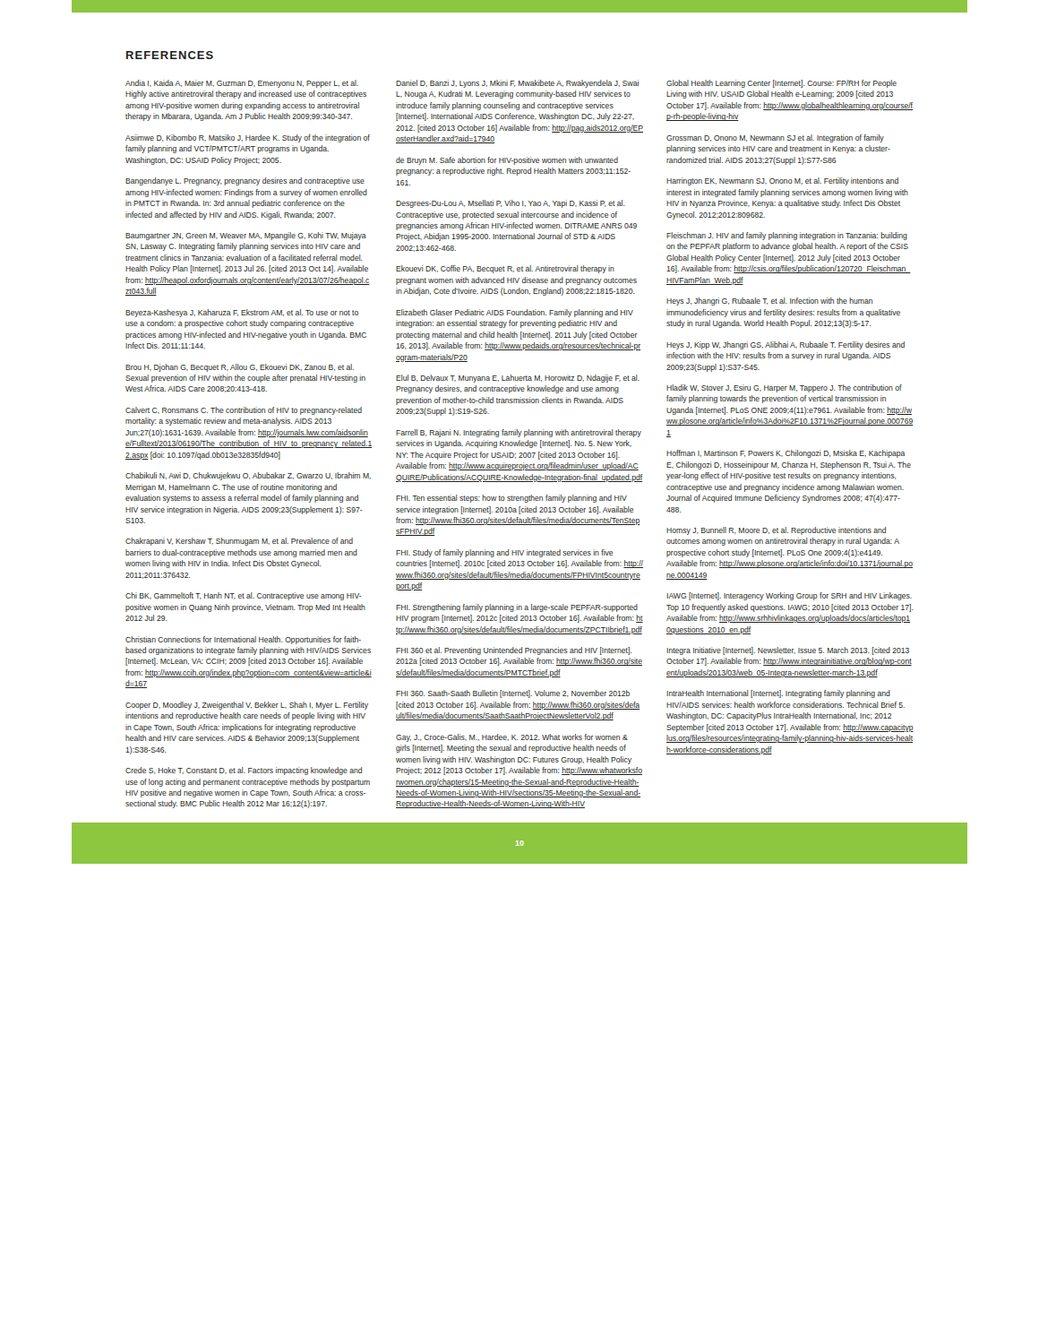References
Andia I, Kaida A, Maier M, Guzman D, Emenyonu N, Pepper L, et al. Highly active antiretroviral therapy and increased use of contraceptives among HIV-positive women during expanding access to antiretroviral therapy in Mbarara, Uganda. Am J Public Health 2009;99:340-347.
Asiimwe D, Kibombo R, Matsiko J, Hardee K. Study of the integration of family planning and VCT/PMTCT/ART programs in Uganda. Washington, DC: USAID Policy Project; 2005.
Bangendanye L. Pregnancy, pregnancy desires and contraceptive use among HIV-infected women: Findings from a survey of women enrolled in PMTCT in Rwanda. In: 3rd annual pediatric conference on the infected and affected by HIV and AIDS. Kigali, Rwanda; 2007.
Baumgartner JN, Green M, Weaver MA, Mpangile G, Kohi TW, Mujaya SN, Lasway C. Integrating family planning services into HIV care and treatment clinics in Tanzania: evaluation of a facilitated referral model. Health Policy Plan [Internet]. 2013 Jul 26. [cited 2013 Oct 14]. Available from: http://heapol.oxfordjournals.org/content/early/2013/07/26/heapol.czt043.full
Beyeza-Kashesya J, Kaharuza F, Ekstrom AM, et al. To use or not to use a condom: a prospective cohort study comparing contraceptive practices among HIV-infected and HIV-negative youth in Uganda. BMC Infect Dis. 2011;11:144.
Brou H, Djohan G, Becquet R, Allou G, Ekouevi DK, Zanou B, et al. Sexual prevention of HIV within the couple after prenatal HIV-testing in West Africa. AIDS Care 2008;20:413-418.
Calvert C, Ronsmans C. The contribution of HIV to pregnancy-related mortality: a systematic review and meta-analysis. AIDS 2013 Jun;27(10):1631-1639. Available from: http://journals.lww.com/aidsonline/Fulltext/2013/06190/The_contribution_of_HIV_to_pregnancy_related.12.aspx [doi: 10.1097/qad.0b013e32835fd940]
Chabikuli N, Awi D, Chukwujekwu O, Abubakar Z, Gwarzo U, Ibrahim M, Merrigan M, Hamelmann C. The use of routine monitoring and evaluation systems to assess a referral model of family planning and HIV service integration in Nigeria. AIDS 2009;23(Supplement 1): S97-S103.
Chakrapani V, Kershaw T, Shunmugam M, et al. Prevalence of and barriers to dual-contraceptive methods use among married men and women living with HIV in India. Infect Dis Obstet Gynecol. 2011;2011:376432.
Chi BK, Gammeltoft T, Hanh NT, et al. Contraceptive use among HIV-positive women in Quang Ninh province, Vietnam. Trop Med Int Health 2012 Jul 29.
Christian Connections for International Health. Opportunities for faith-based organizations to integrate family planning with HIV/AIDS Services [Internet]. McLean, VA: CCIH; 2009 [cited 2013 October 16]. Available from: http://www.ccih.org/index.php?option=com_content&view=article&id=167
Cooper D, Moodley J, Zweigenthal V, Bekker L, Shah I, Myer L. Fertility intentions and reproductive health care needs of people living with HIV in Cape Town, South Africa: implications for integrating reproductive health and HIV care services. AIDS & Behavior 2009;13(Supplement 1):S38-S46.
Crede S, Hoke T, Constant D, et al. Factors impacting knowledge and use of long acting and permanent contraceptive methods by postpartum HIV positive and negative women in Cape Town, South Africa: a cross-sectional study. BMC Public Health 2012 Mar 16;12(1):197.
Daniel D, Banzi J, Lyons J, Mkini F, Mwakibete A, Rwakyendela J, Swai L, Nouga A, Kudrati M. Leveraging community-based HIV services to introduce family planning counseling and contraceptive services [Internet]. International AIDS Conference, Washington DC, July 22-27, 2012. [cited 2013 October 16] Available from: http://pag.aids2012.org/EPosterHandler.axd?aid=17940
de Bruyn M. Safe abortion for HIV-positive women with unwanted pregnancy: a reproductive right. Reprod Health Matters 2003;11:152-161.
Desgrees-Du-Lou A, Msellati P, Viho I, Yao A, Yapi D, Kassi P, et al. Contraceptive use, protected sexual intercourse and incidence of pregnancies among African HIV-infected women. DITRAME ANRS 049 Project, Abidjan 1995-2000. International Journal of STD & AIDS 2002;13:462-468.
Ekouevi DK, Coffie PA, Becquet R, et al. Antiretroviral therapy in pregnant women with advanced HIV disease and pregnancy outcomes in Abidjan, Cote d'Ivoire. AIDS (London, England) 2008;22:1815-1820.
Elizabeth Glaser Pediatric AIDS Foundation. Family planning and HIV integration: an essential strategy for preventing pediatric HIV and protecting maternal and child health [Internet]. 2011 July [cited October 16, 2013]. Available from: http://www.pedaids.org/resources/technical-program-materials/P20
Elul B, Delvaux T, Munyana E, Lahuerta M, Horowitz D, Ndagije F, et al. Pregnancy desires, and contraceptive knowledge and use among prevention of mother-to-child transmission clients in Rwanda. AIDS 2009;23(Suppl 1):S19-S26.
Farrell B, Rajani N. Integrating family planning with antiretroviral therapy services in Uganda. Acquiring Knowledge [Internet]. No. 5. New York, NY: The Acquire Project for USAID; 2007 [cited 2013 October 16]. Available from: http://www.acquireproject.org/fileadmin/user_upload/ACQUIRE/Publications/ACQUIRE-Knowledge-Integration-final_updated.pdf
FHI. Ten essential steps: how to strengthen family planning and HIV service integration [Internet]. 2010a [cited 2013 October 16]. Available from: http://www.fhi360.org/sites/default/files/media/documents/TenStepsFPHIV.pdf
FHI. Study of family planning and HIV integrated services in five countries [Internet]. 2010c [cited 2013 October 16]. Available from: http://www.fhi360.org/sites/default/files/media/documents/FPHIVInt5countryreport.pdf
FHI. Strengthening family planning in a large-scale PEPFAR-supported HIV program [Internet]. 2012c [cited 2013 October 16]. Available from: http://www.fhi360.org/sites/default/files/media/documents/ZPCTIIbrief1.pdf
FHI 360 et al. Preventing Unintended Pregnancies and HIV [Internet]. 2012a [cited 2013 October 16]. Available from: http://www.fhi360.org/sites/default/files/media/documents/PMTCTbrief.pdf
FHI 360. Saath-Saath Bulletin [Internet]. Volume 2, November 2012b [cited 2013 October 16]. Available from: http://www.fhi360.org/sites/default/files/media/documents/SaathSaathProjectNewsletterVol2.pdf
Gay, J., Croce-Galis, M., Hardee, K. 2012. What works for women & girls [Internet]. Meeting the sexual and reproductive health needs of women living with HIV. Washington DC: Futures Group, Health Policy Project; 2012 [2013 October 17]. Available from: http://www.whatworksforwomen.org/chapters/15-Meeting-the-Sexual-and-Reproductive-Health-Needs-of-Women-Living-With-HIV/sections/35-Meeting-the-Sexual-and-Reproductive-Health-Needs-of-Women-Living-With-HIV
Global Health Learning Center [Internet]. Course: FP/RH for People Living with HIV. USAID Global Health e-Learning; 2009 [cited 2013 October 17]. Available from: http://www.globalhealthlearning.org/course/fp-rh-people-living-hiv
Grossman D, Onono M, Newmann SJ et al. Integration of family planning services into HIV care and treatment in Kenya: a cluster-randomized trial. AIDS 2013;27(Suppl 1):S77-S86
Harrington EK, Newmann SJ, Onono M, et al. Fertility intentions and interest in integrated family planning services among women living with HIV in Nyanza Province, Kenya: a qualitative study. Infect Dis Obstet Gynecol. 2012;2012:809682.
Fleischman J. HIV and family planning integration in Tanzania: building on the PEPFAR platform to advance global health. A report of the CSIS Global Health Policy Center [Internet]. 2012 July [cited 2013 October 16]. Available from: http://csis.org/files/publication/120720_Fleischman_HIVFamPlan_Web.pdf
Heys J, Jhangri G, Rubaale T, et al. Infection with the human immunodeficiency virus and fertility desires: results from a qualitative study in rural Uganda. World Health Popul. 2012;13(3):5-17.
Heys J, Kipp W, Jhangri GS, Alibhai A, Rubaale T. Fertility desires and infection with the HIV: results from a survey in rural Uganda. AIDS 2009;23(Suppl 1):S37-S45.
Hladik W, Stover J, Esiru G, Harper M, Tappero J. The contribution of family planning towards the prevention of vertical transmission in Uganda [Internet]. PLoS ONE 2009;4(11):e7961. Available from: http://www.plosone.org/article/info%3Adoi%2F10.1371%2Fjournal.pone.0007691
Hoffman I, Martinson F, Powers K, Chilongozi D, Msiska E, Kachipapa E, Chilongozi D, Hosseinipour M, Chanza H, Stephenson R, Tsui A. The year-long effect of HIV-positive test results on pregnancy intentions, contraceptive use and pregnancy incidence among Malawian women. Journal of Acquired Immune Deficiency Syndromes 2008; 47(4):477-488.
Homsy J, Bunnell R, Moore D, et al. Reproductive intentions and outcomes among women on antiretroviral therapy in rural Uganda: A prospective cohort study [Internet]. PLoS One 2009;4(1):e4149. Available from: http://www.plosone.org/article/info:doi/10.1371/journal.pone.0004149
IAWG [Internet]. Interagency Working Group for SRH and HIV Linkages. Top 10 frequently asked questions. IAWG; 2010 [cited 2013 October 17]. Available from: http://www.srhhivlinkages.org/uploads/docs/articles/top10questions_2010_en.pdf
Integra Initiative [Internet]. Newsletter, Issue 5. March 2013. [cited 2013 October 17]. Available from: http://www.integrainitiative.org/blog/wp-content/uploads/2013/03/web_05-Integra-newsletter-march-13.pdf
IntraHealth International [Internet]. Integrating family planning and HIV/AIDS services: health workforce considerations. Technical Brief 5. Washington, DC: CapacityPlus IntraHealth International, Inc; 2012 September [cited 2013 October 17]. Available from: http://www.capacityplus.org/files/resources/integrating-family-planning-hiv-aids-services-health-workforce-considerations.pdf
10